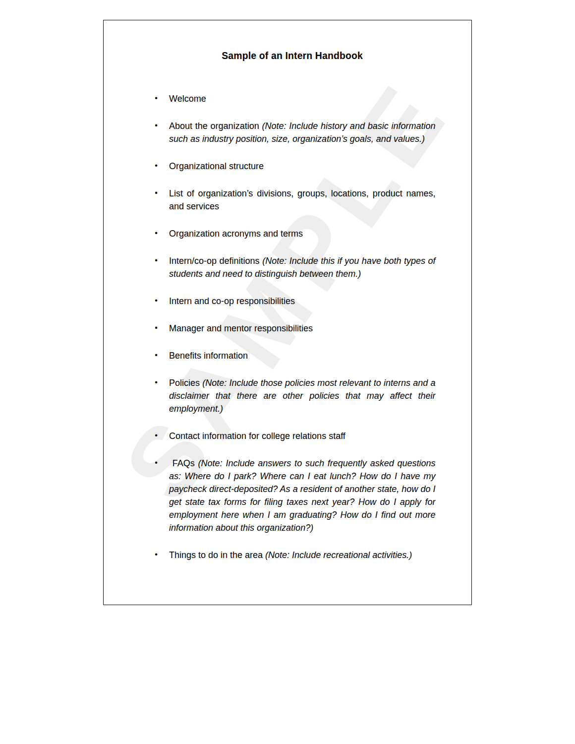SAMPLE
Sample of an Intern Handbook
Welcome
About the organization (Note: Include history and basic information such as industry position, size, organization’s goals, and values.)
Organizational structure
List of organization’s divisions, groups, locations, product names, and services
Organization acronyms and terms
Intern/co-op definitions (Note: Include this if you have both types of students and need to distinguish between them.)
Intern and co-op responsibilities
Manager and mentor responsibilities
Benefits information
Policies (Note: Include those policies most relevant to interns and a disclaimer that there are other policies that may affect their employment.)
Contact information for college relations staff
FAQs (Note: Include answers to such frequently asked questions as: Where do I park? Where can I eat lunch? How do I have my paycheck direct-deposited? As a resident of another state, how do I get state tax forms for filing taxes next year? How do I apply for employment here when I am graduating? How do I find out more information about this organization?)
Things to do in the area (Note: Include recreational activities.)